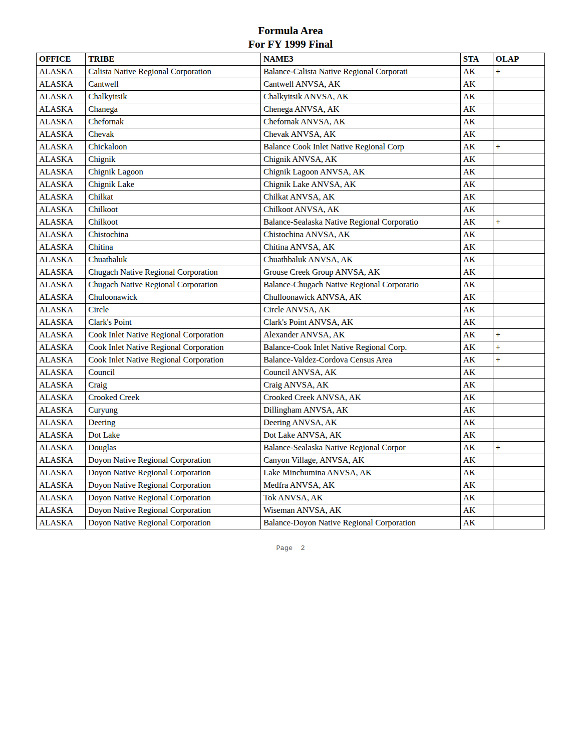Formula Area
For FY 1999 Final
| OFFICE | TRIBE | NAME3 | STA | OLAP |
| --- | --- | --- | --- | --- |
| ALASKA | Calista Native Regional Corporation | Balance-Calista Native Regional Corporati | AK | + |
| ALASKA | Cantwell | Cantwell ANVSA, AK | AK | |
| ALASKA | Chalkyitsik | Chalkyitsik ANVSA, AK | AK | |
| ALASKA | Chanega | Chenega ANVSA, AK | AK | |
| ALASKA | Chefornak | Chefornak ANVSA, AK | AK | |
| ALASKA | Chevak | Chevak ANVSA, AK | AK | |
| ALASKA | Chickaloon | Balance Cook Inlet Native Regional Corp | AK | + |
| ALASKA | Chignik | Chignik ANVSA, AK | AK | |
| ALASKA | Chignik Lagoon | Chignik Lagoon ANVSA, AK | AK | |
| ALASKA | Chignik Lake | Chignik Lake ANVSA, AK | AK | |
| ALASKA | Chilkat | Chilkat ANVSA, AK | AK | |
| ALASKA | Chilkoot | Chilkoot ANVSA, AK | AK | |
| ALASKA | Chilkoot | Balance-Sealaska Native Regional Corporatio | AK | + |
| ALASKA | Chistochina | Chistochina ANVSA, AK | AK | |
| ALASKA | Chitina | Chitina ANVSA, AK | AK | |
| ALASKA | Chuatbaluk | Chuathbaluk ANVSA, AK | AK | |
| ALASKA | Chugach Native Regional Corporation | Grouse Creek Group ANVSA, AK | AK | |
| ALASKA | Chugach Native Regional Corporation | Balance-Chugach Native Regional Corporatio | AK | |
| ALASKA | Chuloonawick | Chulloonawick ANVSA, AK | AK | |
| ALASKA | Circle | Circle ANVSA, AK | AK | |
| ALASKA | Clark's Point | Clark's Point ANVSA, AK | AK | |
| ALASKA | Cook Inlet Native Regional Corporation | Alexander ANVSA, AK | AK | + |
| ALASKA | Cook Inlet Native Regional Corporation | Balance-Cook Inlet Native Regional Corp. | AK | + |
| ALASKA | Cook Inlet Native Regional Corporation | Balance-Valdez-Cordova Census Area | AK | + |
| ALASKA | Council | Council ANVSA, AK | AK | |
| ALASKA | Craig | Craig ANVSA, AK | AK | |
| ALASKA | Crooked Creek | Crooked Creek ANVSA, AK | AK | |
| ALASKA | Curyung | Dillingham ANVSA, AK | AK | |
| ALASKA | Deering | Deering ANVSA, AK | AK | |
| ALASKA | Dot Lake | Dot Lake ANVSA, AK | AK | |
| ALASKA | Douglas | Balance-Sealaska Native Regional Corpor | AK | + |
| ALASKA | Doyon Native Regional Corporation | Canyon Village, ANVSA, AK | AK | |
| ALASKA | Doyon Native Regional Corporation | Lake Minchumina ANVSA, AK | AK | |
| ALASKA | Doyon Native Regional Corporation | Medfra ANVSA, AK | AK | |
| ALASKA | Doyon Native Regional Corporation | Tok ANVSA, AK | AK | |
| ALASKA | Doyon Native Regional Corporation | Wiseman ANVSA, AK | AK | |
| ALASKA | Doyon Native Regional Corporation | Balance-Doyon Native Regional Corporation | AK | |
Page 2